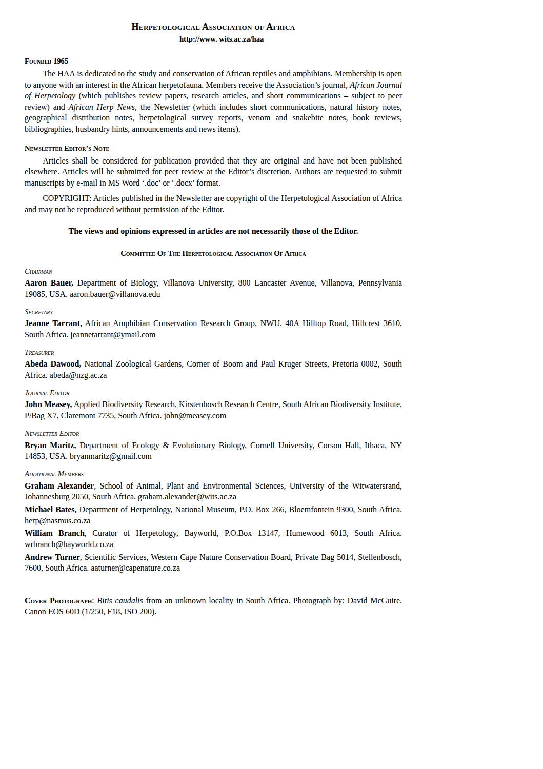Herpetological Association of Africa
http://www. wits.ac.za/haa
Founded 1965
The HAA is dedicated to the study and conservation of African reptiles and amphibians. Membership is open to anyone with an interest in the African herpetofauna. Members receive the Association’s journal, African Journal of Herpetology (which publishes review papers, research articles, and short communications – subject to peer review) and African Herp News, the Newsletter (which includes short communications, natural history notes, geographical distribution notes, herpetological survey reports, venom and snakebite notes, book reviews, bibliographies, husbandry hints, announcements and news items).
Newsletter Editor’s Note
Articles shall be considered for publication provided that they are original and have not been published elsewhere. Articles will be submitted for peer review at the Editor’s discretion. Authors are requested to submit manuscripts by e-mail in MS Word ‘.doc’ or ‘.docx’ format.
COPYRIGHT: Articles published in the Newsletter are copyright of the Herpetological Association of Africa and may not be reproduced without permission of the Editor.
The views and opinions expressed in articles are not necessarily those of the Editor.
Committee Of The Herpetological Association Of Africa
Chairman
Aaron Bauer, Department of Biology, Villanova University, 800 Lancaster Avenue, Villanova, Pennsylvania 19085, USA. aaron.bauer@villanova.edu
Secretary
Jeanne Tarrant, African Amphibian Conservation Research Group, NWU. 40A Hilltop Road, Hillcrest 3610, South Africa. jeannetarrant@ymail.com
Treasurer
Abeda Dawood, National Zoological Gardens, Corner of Boom and Paul Kruger Streets, Pretoria 0002, South Africa. abeda@nzg.ac.za
Journal Editor
John Measey, Applied Biodiversity Research, Kirstenbosch Research Centre, South African Biodiversity Institute, P/Bag X7, Claremont 7735, South Africa. john@measey.com
Newsletter Editor
Bryan Maritz, Department of Ecology & Evolutionary Biology, Cornell University, Corson Hall, Ithaca, NY 14853, USA. bryanmaritz@gmail.com
Additional Members
Graham Alexander, School of Animal, Plant and Environmental Sciences, University of the Witwatersrand, Johannesburg 2050, South Africa. graham.alexander@wits.ac.za
Michael Bates, Department of Herpetology, National Museum, P.O. Box 266, Bloemfontein 9300, South Africa. herp@nasmus.co.za
William Branch, Curator of Herpetology, Bayworld, P.O.Box 13147, Humewood 6013, South Africa. wrbranch@bayworld.co.za
Andrew Turner, Scientific Services, Western Cape Nature Conservation Board, Private Bag 5014, Stellenbosch, 7600, South Africa. aaturner@capenature.co.za
Cover Photograph: Bitis caudalis from an unknown locality in South Africa. Photograph by: David McGuire. Canon EOS 60D (1/250, F18, ISO 200).